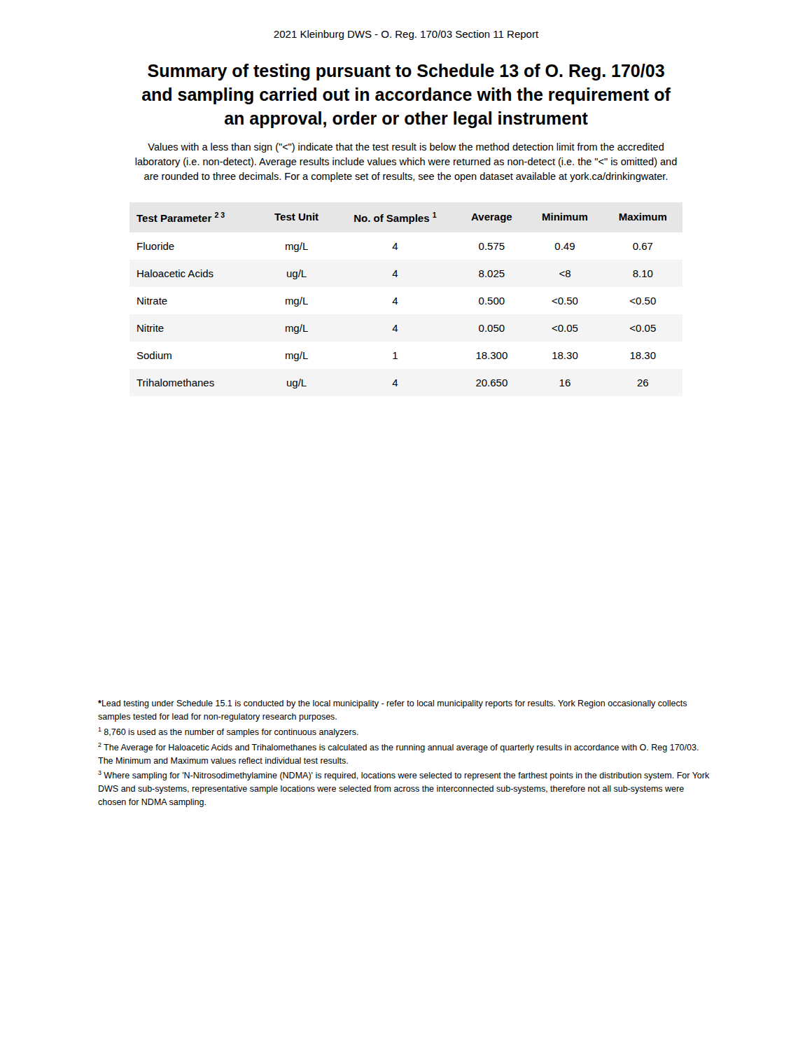2021 Kleinburg DWS - O. Reg. 170/03 Section 11 Report
Summary of testing pursuant to Schedule 13 of O. Reg. 170/03 and sampling carried out in accordance with the requirement of an approval, order or other legal instrument
Values with a less than sign ("<") indicate that the test result is below the method detection limit from the accredited laboratory (i.e. non-detect). Average results include values which were returned as non-detect (i.e. the "<" is omitted) and are rounded to three decimals. For a complete set of results, see the open dataset available at york.ca/drinkingwater.
| Test Parameter 2 3 | Test Unit | No. of Samples 1 | Average | Minimum | Maximum |
| --- | --- | --- | --- | --- | --- |
| Fluoride | mg/L | 4 | 0.575 | 0.49 | 0.67 |
| Haloacetic Acids | ug/L | 4 | 8.025 | <8 | 8.10 |
| Nitrate | mg/L | 4 | 0.500 | <0.50 | <0.50 |
| Nitrite | mg/L | 4 | 0.050 | <0.05 | <0.05 |
| Sodium | mg/L | 1 | 18.300 | 18.30 | 18.30 |
| Trihalomethanes | ug/L | 4 | 20.650 | 16 | 26 |
*Lead testing under Schedule 15.1 is conducted by the local municipality - refer to local municipality reports for results. York Region occasionally collects samples tested for lead for non-regulatory research purposes.
1 8,760 is used as the number of samples for continuous analyzers.
2 The Average for Haloacetic Acids and Trihalomethanes is calculated as the running annual average of quarterly results in accordance with O. Reg 170/03. The Minimum and Maximum values reflect individual test results.
3 Where sampling for 'N-Nitrosodimethylamine (NDMA)' is required, locations were selected to represent the farthest points in the distribution system. For York DWS and sub-systems, representative sample locations were selected from across the interconnected sub-systems, therefore not all sub-systems were chosen for NDMA sampling.